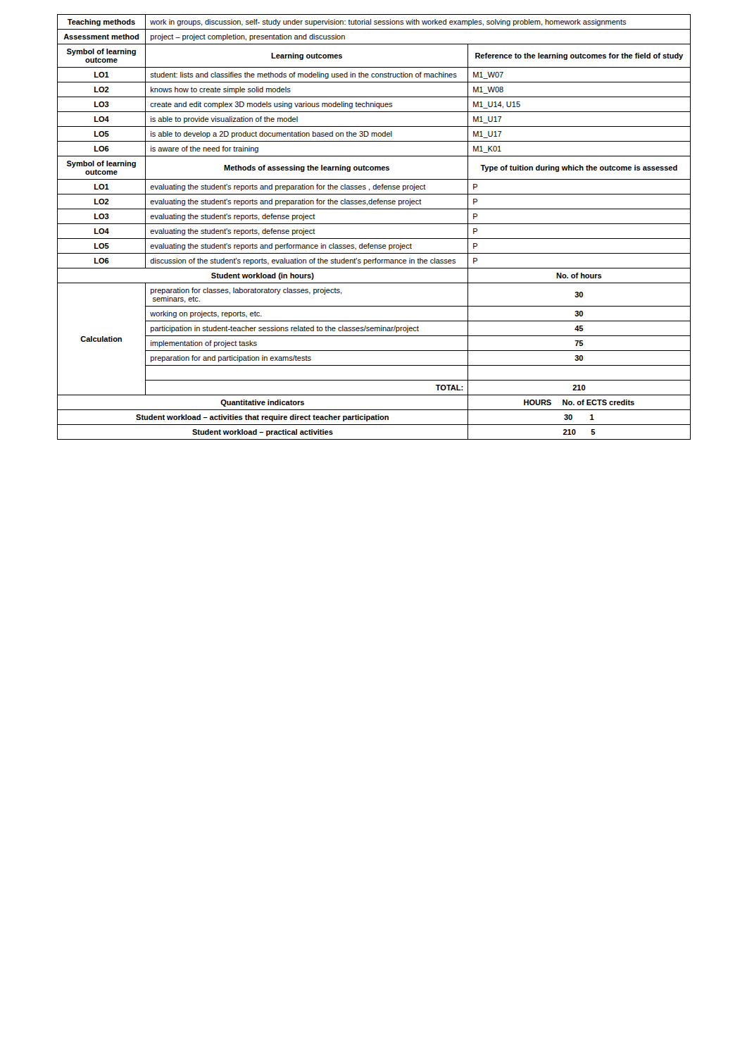| Teaching methods | work in groups, discussion, self- study under supervision: tutorial sessions with worked examples, solving problem, homework assignments |
| Assessment method | project – project completion, presentation and discussion |
| Symbol of learning outcome | Learning outcomes | Reference to the learning outcomes for the field of study |
| LO1 | student: lists and classifies the methods of modeling used in the construction of machines | M1_W07 |
| LO2 | knows how to create simple solid models | M1_W08 |
| LO3 | create and edit complex 3D models using various modeling techniques | M1_U14, U15 |
| LO4 | is able to provide visualization of the model | M1_U17 |
| LO5 | is able to develop a 2D product documentation based on the 3D model | M1_U17 |
| LO6 | is aware of the need for training | M1_K01 |
| Symbol of learning outcome | Methods of assessing the learning outcomes | Type of tuition during which the outcome is assessed |
| LO1 | evaluating the student's reports and preparation for the classes , defense project | P |
| LO2 | evaluating the student's reports and preparation for the classes,defense project | P |
| LO3 | evaluating the student's reports, defense project | P |
| LO4 | evaluating the student's reports, defense project | P |
| LO5 | evaluating the student's reports and performance in classes, defense project | P |
| LO6 | discussion of the student's reports, evaluation of the student's performance in the classes | P |
| Student workload (in hours) | No. of hours |
| Calculation | preparation for classes, laboratoratory classes, projects, seminars, etc. | 30 |
| working on projects, reports, etc. | 30 |
| participation in student-teacher sessions related to the classes/seminar/project | 45 |
| implementation of project tasks | 75 |
| preparation for and participation in exams/tests | 30 |
| TOTAL: | 210 |
| Quantitative indicators | HOURS No. of ECTS credits |
| Student workload – activities that require direct teacher participation | 30 1 |
| Student workload – practical activities | 210 5 |